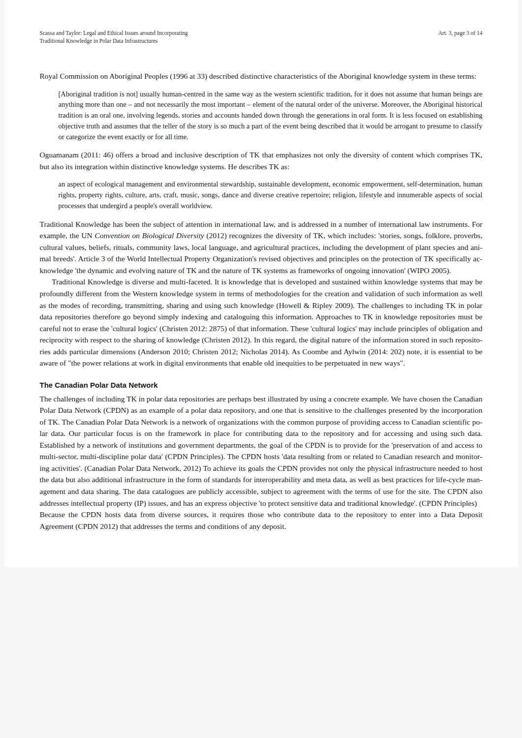Scassa and Taylor: Legal and Ethical Issues around Incorporating
Traditional Knowledge in Polar Data Infrastructures
Art. 3, page 3 of 14
Royal Commission on Aboriginal Peoples (1996 at 33) described distinctive characteristics of the Aboriginal knowledge system in these terms:
[Aboriginal tradition is not] usually human-centred in the same way as the western scientific tradition, for it does not assume that human beings are anything more than one – and not necessarily the most important – element of the natural order of the universe. Moreover, the Aboriginal historical tradition is an oral one, involving legends, stories and accounts handed down through the generations in oral form. It is less focused on establishing objective truth and assumes that the teller of the story is so much a part of the event being described that it would be arrogant to presume to classify or categorize the event exactly or for all time.
Oguamanam (2011: 46) offers a broad and inclusive description of TK that emphasizes not only the diversity of content which comprises TK, but also its integration within distinctive knowledge systems. He describes TK as:
an aspect of ecological management and environmental stewardship, sustainable development, economic empowerment, self-determination, human rights, property rights, culture, arts, craft, music, songs, dance and diverse creative repertoire; religion, lifestyle and innumerable aspects of social processes that undergird a people's overall worldview.
Traditional Knowledge has been the subject of attention in international law, and is addressed in a number of international law instruments. For example, the UN Convention on Biological Diversity (2012) recognizes the diversity of TK, which includes: 'stories, songs, folklore, proverbs, cultural values, beliefs, rituals, community laws, local language, and agricultural practices, including the development of plant species and animal breeds'. Article 3 of the World Intellectual Property Organization's revised objectives and principles on the protection of TK specifically acknowledge 'the dynamic and evolving nature of TK and the nature of TK systems as frameworks of ongoing innovation' (WIPO 2005).
Traditional Knowledge is diverse and multi-faceted. It is knowledge that is developed and sustained within knowledge systems that may be profoundly different from the Western knowledge system in terms of methodologies for the creation and validation of such information as well as the modes of recording, transmitting, sharing and using such knowledge (Howell & Ripley 2009). The challenges to including TK in polar data repositories therefore go beyond simply indexing and cataloguing this information. Approaches to TK in knowledge repositories must be careful not to erase the 'cultural logics' (Christen 2012: 2875) of that information. These 'cultural logics' may include principles of obligation and reciprocity with respect to the sharing of knowledge (Christen 2012). In this regard, the digital nature of the information stored in such repositories adds particular dimensions (Anderson 2010; Christen 2012; Nicholas 2014). As Coombe and Aylwin (2014: 202) note, it is essential to be aware of "the power relations at work in digital environments that enable old inequities to be perpetuated in new ways".
The Canadian Polar Data Network
The challenges of including TK in polar data repositories are perhaps best illustrated by using a concrete example. We have chosen the Canadian Polar Data Network (CPDN) as an example of a polar data repository, and one that is sensitive to the challenges presented by the incorporation of TK. The Canadian Polar Data Network is a network of organizations with the common purpose of providing access to Canadian scientific polar data. Our particular focus is on the framework in place for contributing data to the repository and for accessing and using such data. Established by a network of institutions and government departments, the goal of the CPDN is to provide for the 'preservation of and access to multi-sector, multi-discipline polar data' (CPDN Principles). The CPDN hosts 'data resulting from or related to Canadian research and monitoring activities'. (Canadian Polar Data Network, 2012) To achieve its goals the CPDN provides not only the physical infrastructure needed to host the data but also additional infrastructure in the form of standards for interoperability and meta data, as well as best practices for life-cycle management and data sharing. The data catalogues are publicly accessible, subject to agreement with the terms of use for the site. The CPDN also addresses intellectual property (IP) issues, and has an express objective 'to protect sensitive data and traditional knowledge'. (CPDN Principles)
Because the CPDN hosts data from diverse sources, it requires those who contribute data to the repository to enter into a Data Deposit Agreement (CPDN 2012) that addresses the terms and conditions of any deposit.